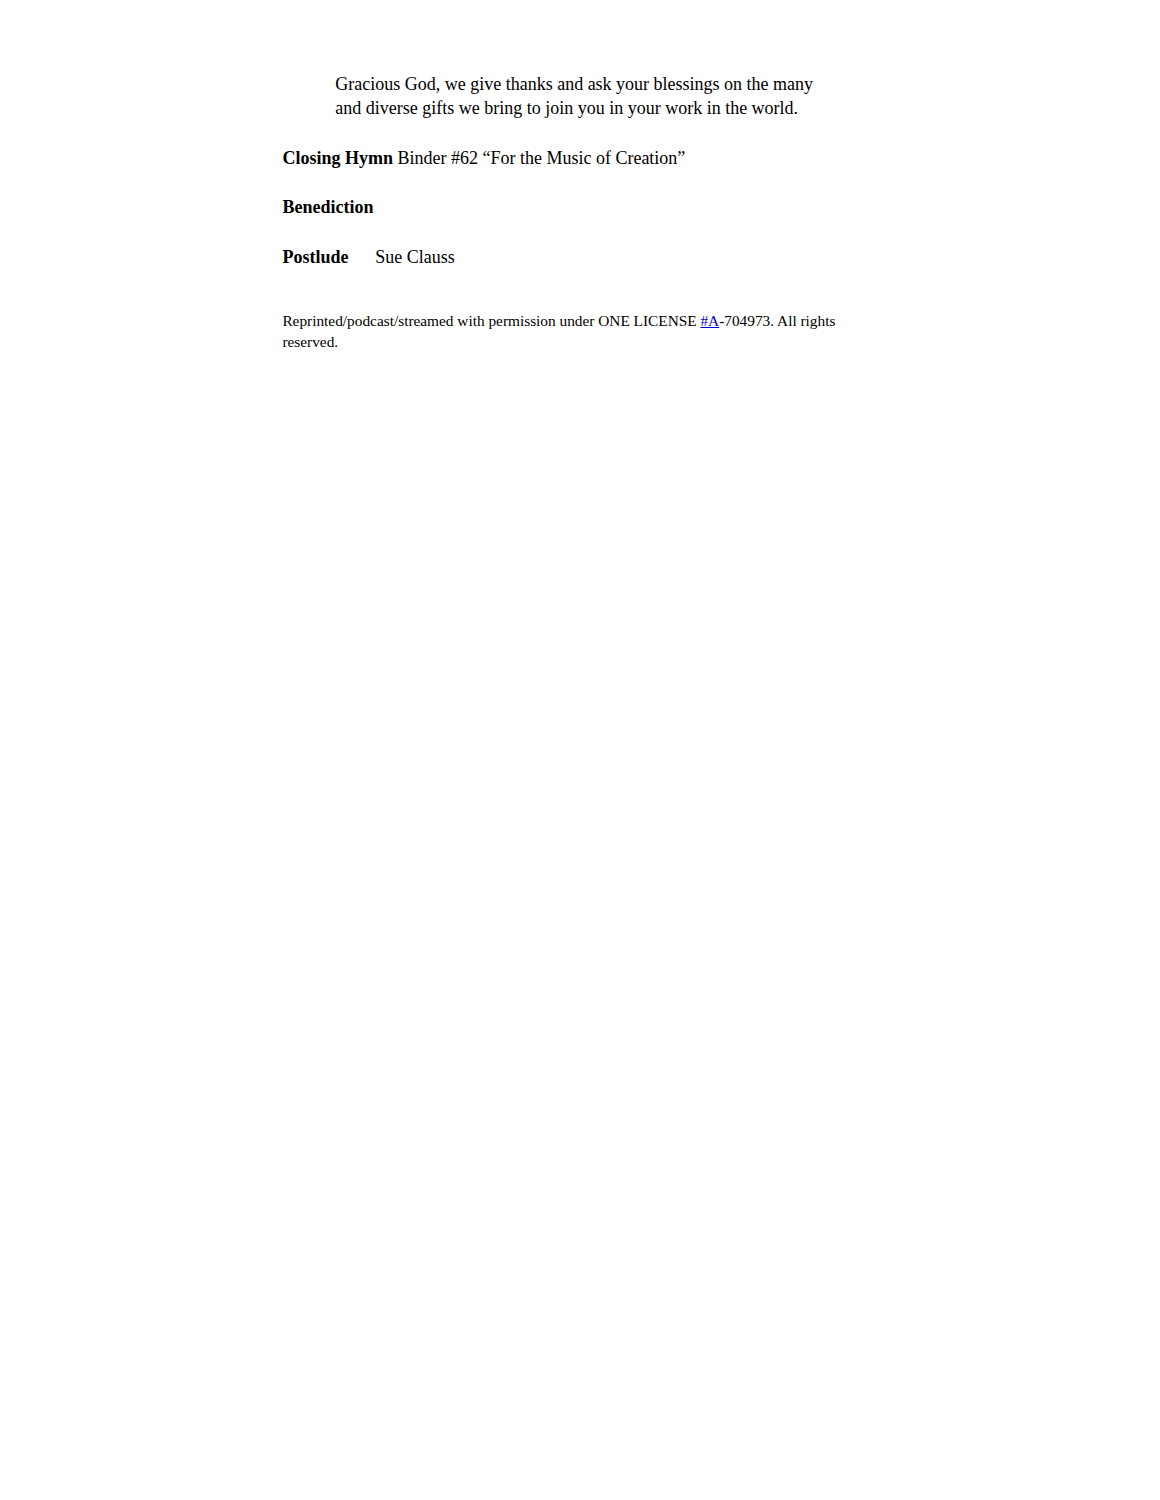Gracious God, we give thanks and ask your blessings on the many and diverse gifts we bring to join you in your work in the world.
Closing Hymn Binder #62 “For the Music of Creation”
Benediction
Postlude Sue Clauss
Reprinted/podcast/streamed with permission under ONE LICENSE #A-704973. All rights reserved.